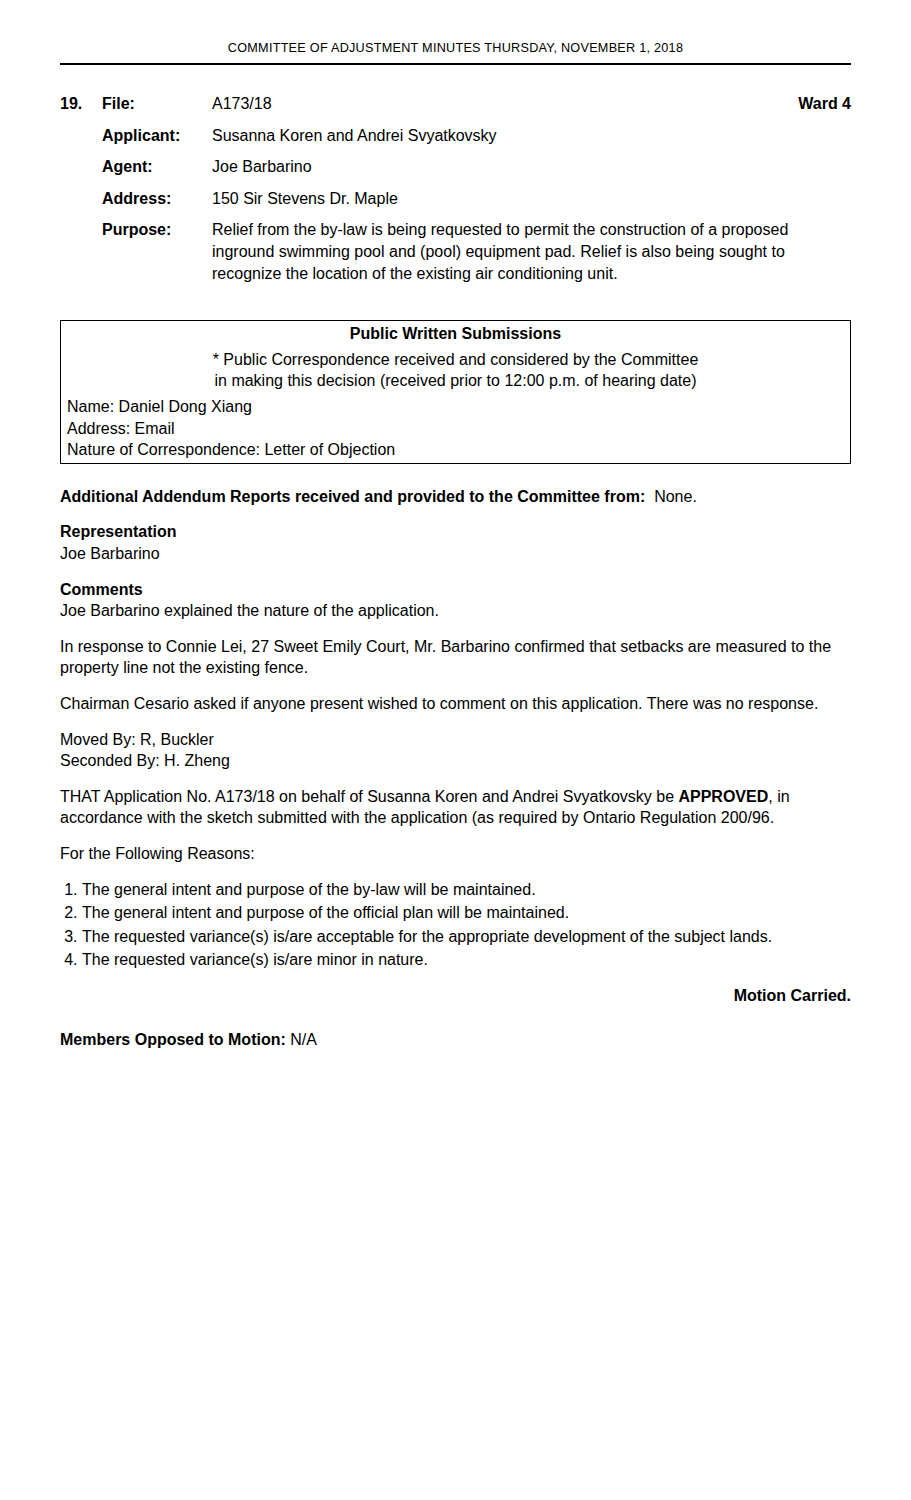COMMITTEE OF ADJUSTMENT MINUTES THURSDAY, NOVEMBER 1, 2018
| 19. | File: | A173/18 | Ward 4 |
| | Applicant: | Susanna Koren and Andrei Svyatkovsky |
| | Agent: | Joe Barbarino |
| | Address: | 150 Sir Stevens Dr. Maple |
| | Purpose: | Relief from the by-law is being requested to permit the construction of a proposed inground swimming pool and (pool) equipment pad. Relief is also being sought to recognize the location of the existing air conditioning unit. |
| Public Written Submissions |
| * Public Correspondence received and considered by the Committee in making this decision (received prior to 12:00 p.m. of hearing date) |
| Name: Daniel Dong Xiang Address: Email Nature of Correspondence: Letter of Objection |
Additional Addendum Reports received and provided to the Committee from: None.
Representation
Joe Barbarino
Comments
Joe Barbarino explained the nature of the application.
In response to Connie Lei, 27 Sweet Emily Court, Mr. Barbarino confirmed that setbacks are measured to the property line not the existing fence.
Chairman Cesario asked if anyone present wished to comment on this application. There was no response.
Moved By: R, Buckler
Seconded By: H. Zheng
THAT Application No. A173/18 on behalf of Susanna Koren and Andrei Svyatkovsky be APPROVED, in accordance with the sketch submitted with the application (as required by Ontario Regulation 200/96.
For the Following Reasons:
The general intent and purpose of the by-law will be maintained.
The general intent and purpose of the official plan will be maintained.
The requested variance(s) is/are acceptable for the appropriate development of the subject lands.
The requested variance(s) is/are minor in nature.
Motion Carried.
Members Opposed to Motion: N/A